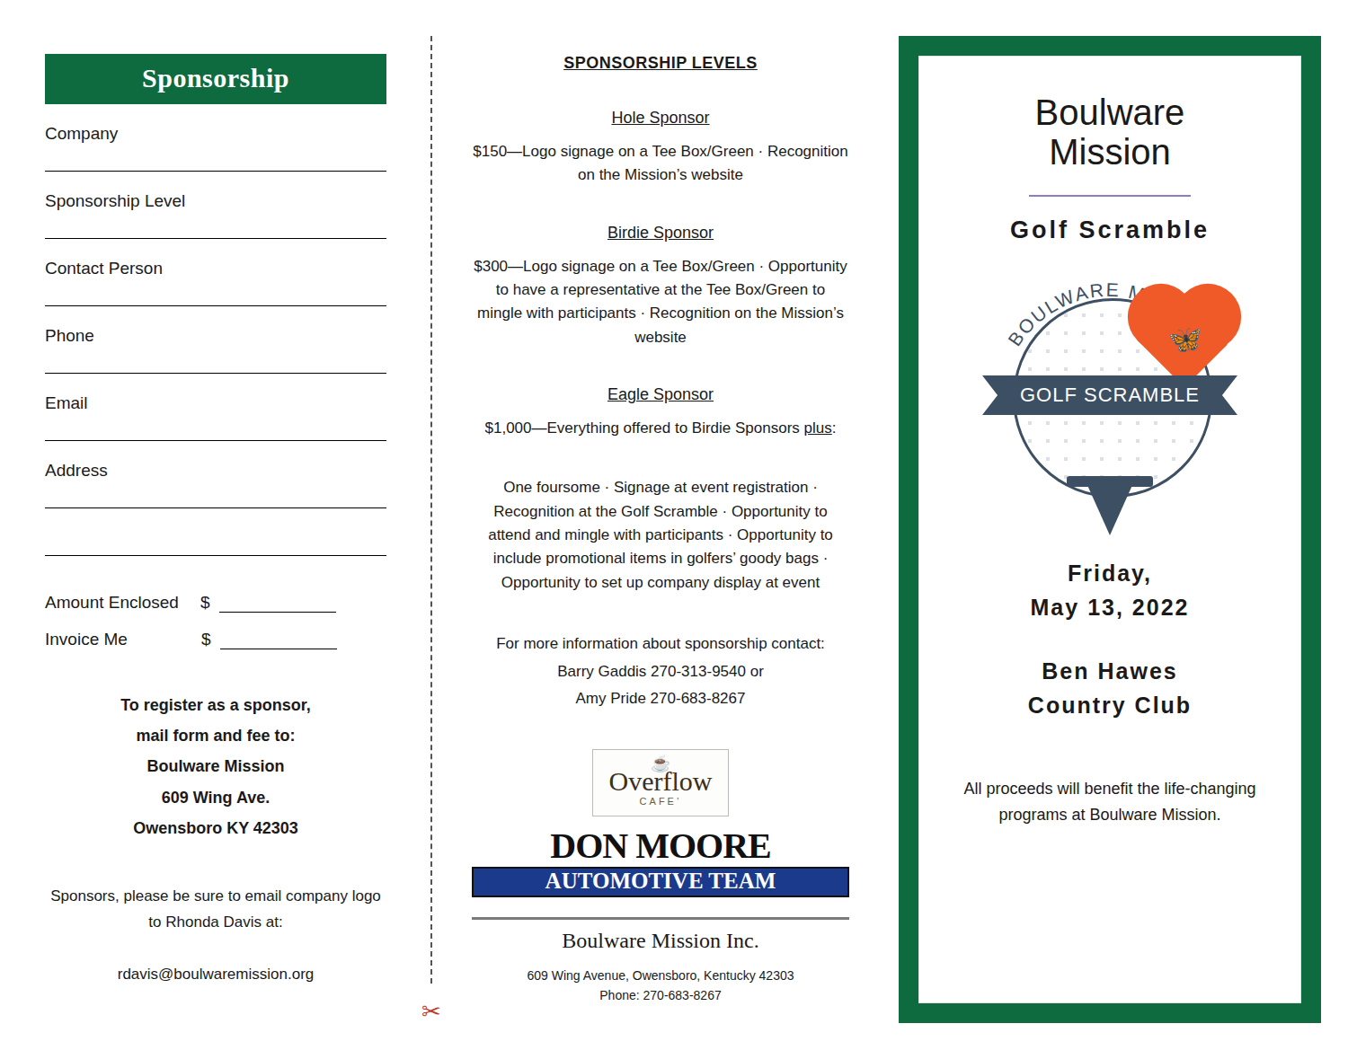Sponsorship
Company
Sponsorship Level
Contact Person
Phone
Email
Address
Amount Enclosed $
Invoice Me $
To register as a sponsor,
mail form and fee to:
Boulware Mission
609 Wing Ave.
Owensboro KY 42303
Sponsors, please be sure to email company logo to Rhonda Davis at:
rdavis@boulwaremission.org
✂
SPONSORSHIP LEVELS
Hole Sponsor
$150—Logo signage on a Tee Box/Green · Recognition on the Mission’s website
Birdie Sponsor
$300—Logo signage on a Tee Box/Green · Opportunity to have a representative at the Tee Box/Green to mingle with participants · Recognition on the Mission’s website
Eagle Sponsor
$1,000—Everything offered to Birdie Sponsors plus:
One foursome · Signage at event registration · Recognition at the Golf Scramble · Opportunity to attend and mingle with participants · Opportunity to include promotional items in golfers’ goody bags · Opportunity to set up company display at event
For more information about sponsorship contact:
Barry Gaddis 270-313-9540 or
Amy Pride 270-683-8267
☕ Overflow CAFE’
DON MOORE AUTOMOTIVE TEAM
Boulware Mission Inc.
609 Wing Avenue, Owensboro, Kentucky 42303
Phone: 270-683-8267
Boulware
Mission
Golf Scramble
BOULWARE MISSION
🦋
GOLF SCRAMBLE
Friday,
May 13, 2022
Ben Hawes
Country Club
All proceeds will benefit the life-changing programs at Boulware Mission.